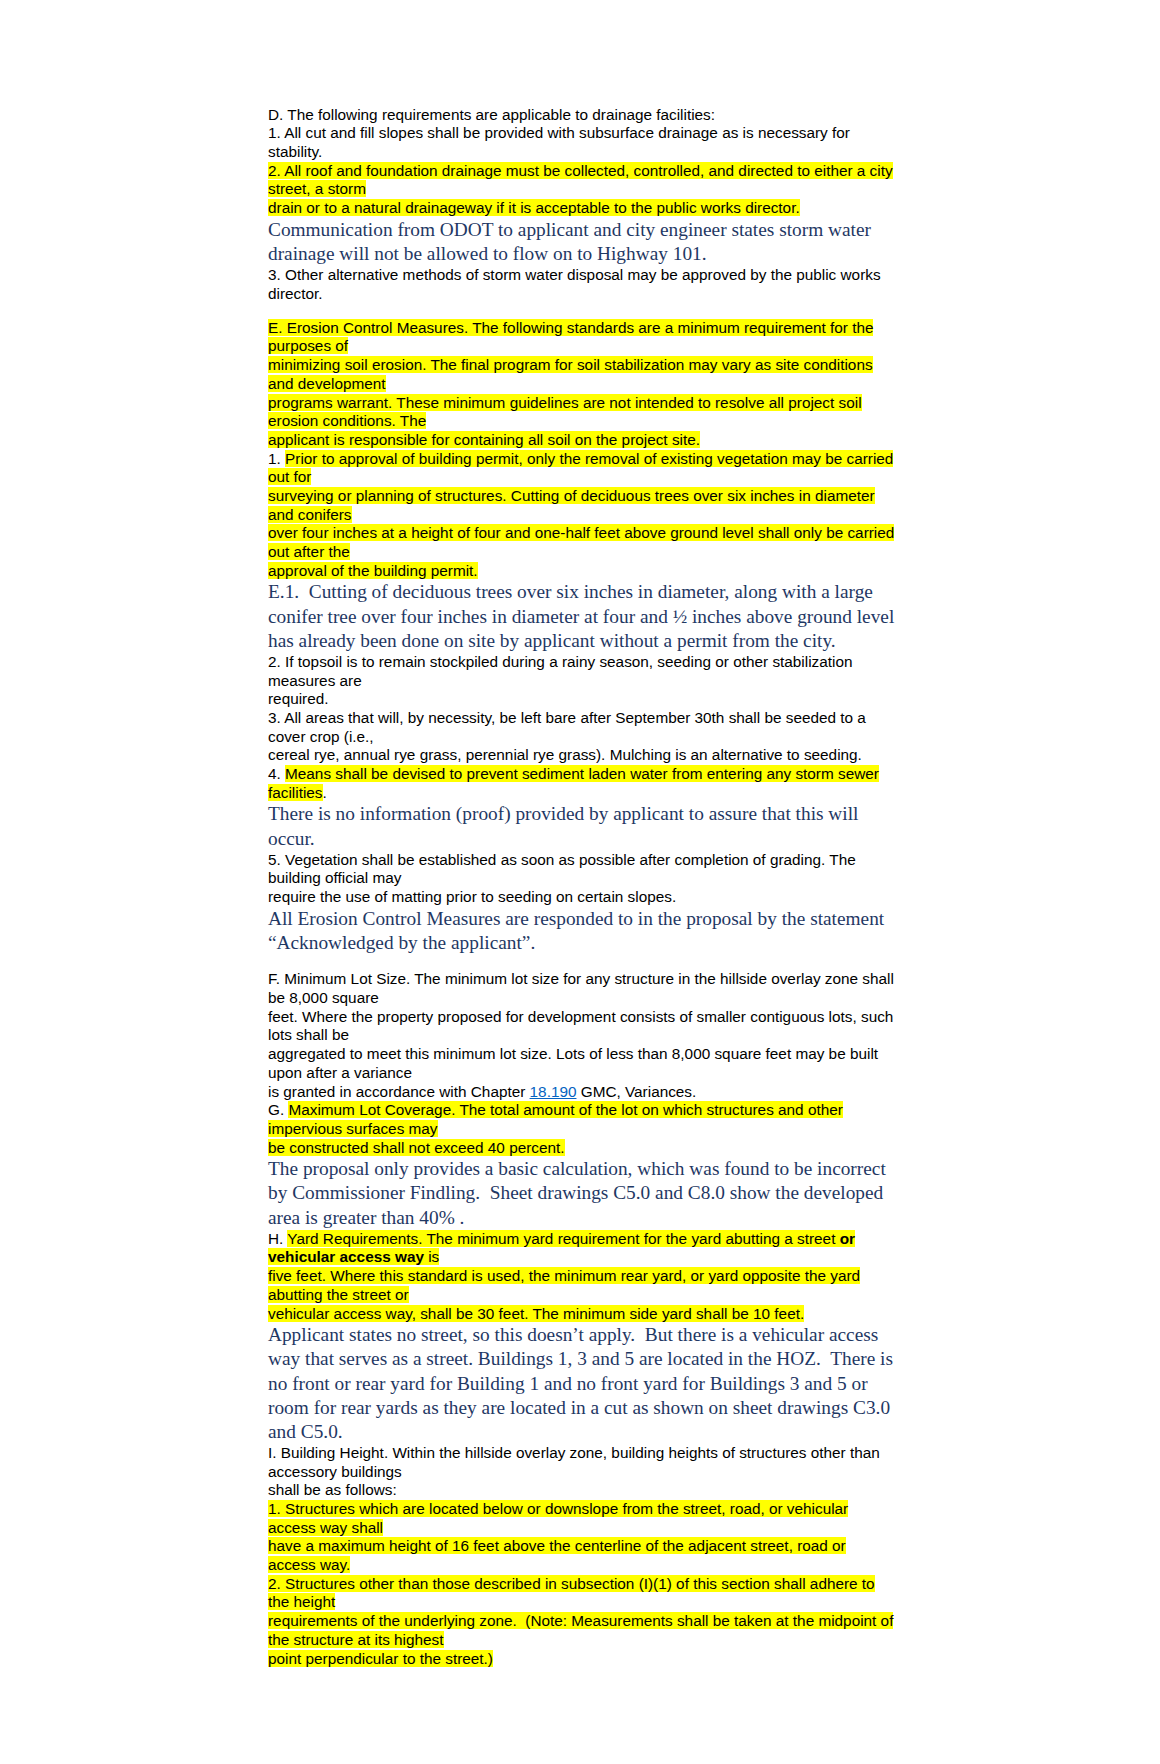D. The following requirements are applicable to drainage facilities:
1. All cut and fill slopes shall be provided with subsurface drainage as is necessary for stability.
2. All roof and foundation drainage must be collected, controlled, and directed to either a city street, a storm
drain or to a natural drainageway if it is acceptable to the public works director.
Communication from ODOT to applicant and city engineer states storm water drainage will not be allowed to flow on to Highway 101.
3. Other alternative methods of storm water disposal may be approved by the public works director.
E. Erosion Control Measures. The following standards are a minimum requirement for the purposes of
minimizing soil erosion. The final program for soil stabilization may vary as site conditions and development
programs warrant. These minimum guidelines are not intended to resolve all project soil erosion conditions. The
applicant is responsible for containing all soil on the project site.
1. Prior to approval of building permit, only the removal of existing vegetation may be carried out for
surveying or planning of structures. Cutting of deciduous trees over six inches in diameter and conifers
over four inches at a height of four and one-half feet above ground level shall only be carried out after the
approval of the building permit.
E.1. Cutting of deciduous trees over six inches in diameter, along with a large conifer tree over four inches in diameter at four and ½ inches above ground level has already been done on site by applicant without a permit from the city.
2. If topsoil is to remain stockpiled during a rainy season, seeding or other stabilization measures are
required.
3. All areas that will, by necessity, be left bare after September 30th shall be seeded to a cover crop (i.e.,
cereal rye, annual rye grass, perennial rye grass). Mulching is an alternative to seeding.
4. Means shall be devised to prevent sediment laden water from entering any storm sewer facilities.
There is no information (proof) provided by applicant to assure that this will occur.
5. Vegetation shall be established as soon as possible after completion of grading. The building official may
require the use of matting prior to seeding on certain slopes.
All Erosion Control Measures are responded to in the proposal by the statement “Acknowledged by the applicant”.
F. Minimum Lot Size. The minimum lot size for any structure in the hillside overlay zone shall be 8,000 square
feet. Where the property proposed for development consists of smaller contiguous lots, such lots shall be
aggregated to meet this minimum lot size. Lots of less than 8,000 square feet may be built upon after a variance
is granted in accordance with Chapter 18.190 GMC, Variances.
G. Maximum Lot Coverage. The total amount of the lot on which structures and other impervious surfaces may
be constructed shall not exceed 40 percent.
The proposal only provides a basic calculation, which was found to be incorrect by Commissioner Findling. Sheet drawings C5.0 and C8.0 show the developed area is greater than 40% .
H. Yard Requirements. The minimum yard requirement for the yard abutting a street or vehicular access way is
five feet. Where this standard is used, the minimum rear yard, or yard opposite the yard abutting the street or
vehicular access way, shall be 30 feet. The minimum side yard shall be 10 feet.
Applicant states no street, so this doesn’t apply. But there is a vehicular access way that serves as a street. Buildings 1, 3 and 5 are located in the HOZ. There is no front or rear yard for Building 1 and no front yard for Buildings 3 and 5 or room for rear yards as they are located in a cut as shown on sheet drawings C3.0 and C5.0.
I. Building Height. Within the hillside overlay zone, building heights of structures other than accessory buildings
shall be as follows:
1. Structures which are located below or downslope from the street, road, or vehicular access way shall
have a maximum height of 16 feet above the centerline of the adjacent street, road or access way.
2. Structures other than those described in subsection (I)(1) of this section shall adhere to the height
requirements of the underlying zone. (Note: Measurements shall be taken at the midpoint of the structure at its highest
point perpendicular to the street.)